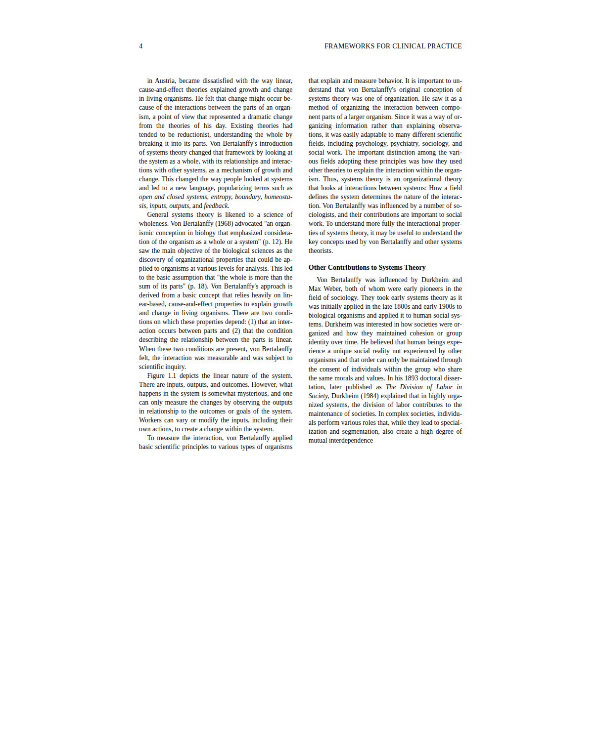4 FRAMEWORKS FOR CLINICAL PRACTICE
in Austria, became dissatisfied with the way linear, cause-and-effect theories explained growth and change in living organisms. He felt that change might occur because of the interactions between the parts of an organism, a point of view that represented a dramatic change from the theories of his day. Existing theories had tended to be reductionist, understanding the whole by breaking it into its parts. Von Bertalanffy's introduction of systems theory changed that framework by looking at the system as a whole, with its relationships and interactions with other systems, as a mechanism of growth and change. This changed the way people looked at systems and led to a new language, popularizing terms such as open and closed systems, entropy, boundary, homeostasis, inputs, outputs, and feedback.
General systems theory is likened to a science of wholeness. Von Bertalanffy (1968) advocated "an organismic conception in biology that emphasized consideration of the organism as a whole or a system" (p. 12). He saw the main objective of the biological sciences as the discovery of organizational properties that could be applied to organisms at various levels for analysis. This led to the basic assumption that "the whole is more than the sum of its parts" (p. 18). Von Bertalanffy's approach is derived from a basic concept that relies heavily on linear-based, cause-and-effect properties to explain growth and change in living organisms. There are two conditions on which these properties depend: (1) that an interaction occurs between parts and (2) that the condition describing the relationship between the parts is linear. When these two conditions are present, von Bertalanffy felt, the interaction was measurable and was subject to scientific inquiry.
Figure 1.1 depicts the linear nature of the system. There are inputs, outputs, and outcomes. However, what happens in the system is somewhat mysterious, and one can only measure the changes by observing the outputs in relationship to the outcomes or goals of the system. Workers can vary or modify the inputs, including their own actions, to create a change within the system.
To measure the interaction, von Bertalanffy applied basic scientific principles to various types of organisms that explain and measure behavior. It is important to understand that von Bertalanffy's original conception of systems theory was one of organization. He saw it as a method of organizing the interaction between component parts of a larger organism. Since it was a way of organizing information rather than explaining observations, it was easily adaptable to many different scientific fields, including psychology, psychiatry, sociology, and social work. The important distinction among the various fields adopting these principles was how they used other theories to explain the interaction within the organism. Thus, systems theory is an organizational theory that looks at interactions between systems: How a field defines the system determines the nature of the interaction. Von Bertalanffy was influenced by a number of sociologists, and their contributions are important to social work. To understand more fully the interactional properties of systems theory, it may be useful to understand the key concepts used by von Bertalanffy and other systems theorists.
Other Contributions to Systems Theory
Von Bertalanffy was influenced by Durkheim and Max Weber, both of whom were early pioneers in the field of sociology. They took early systems theory as it was initially applied in the late 1800s and early 1900s to biological organisms and applied it to human social systems. Durkheim was interested in how societies were organized and how they maintained cohesion or group identity over time. He believed that human beings experience a unique social reality not experienced by other organisms and that order can only be maintained through the consent of individuals within the group who share the same morals and values. In his 1893 doctoral dissertation, later published as The Division of Labor in Society, Durkheim (1984) explained that in highly organized systems, the division of labor contributes to the maintenance of societies. In complex societies, individuals perform various roles that, while they lead to specialization and segmentation, also create a high degree of mutual interdependence